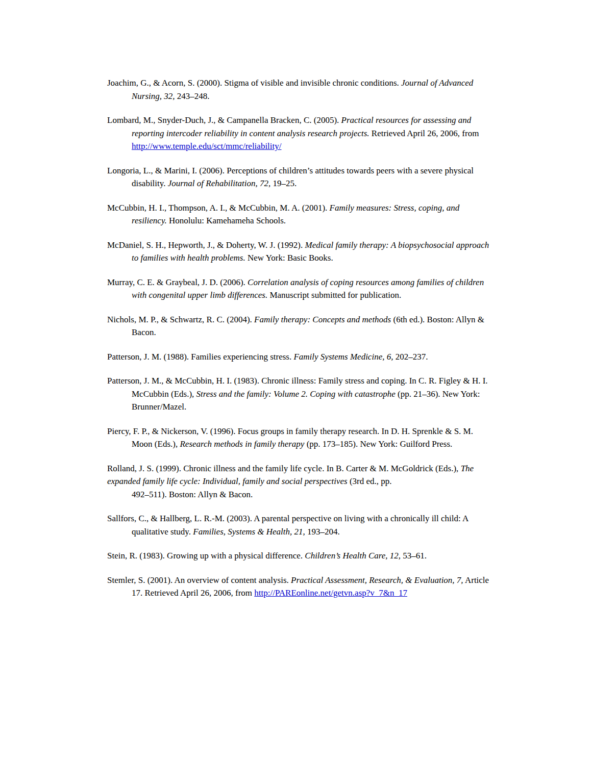Joachim, G., & Acorn, S. (2000). Stigma of visible and invisible chronic conditions. Journal of Advanced Nursing, 32, 243–248.
Lombard, M., Snyder-Duch, J., & Campanella Bracken, C. (2005). Practical resources for assessing and reporting intercoder reliability in content analysis research projects. Retrieved April 26, 2006, from http://www.temple.edu/sct/mmc/reliability/
Longoria, L., & Marini, I. (2006). Perceptions of children’s attitudes towards peers with a severe physical disability. Journal of Rehabilitation, 72, 19–25.
McCubbin, H. I., Thompson, A. I., & McCubbin, M. A. (2001). Family measures: Stress, coping, and resiliency. Honolulu: Kamehameha Schools.
McDaniel, S. H., Hepworth, J., & Doherty, W. J. (1992). Medical family therapy: A biopsychosocial approach to families with health problems. New York: Basic Books.
Murray, C. E. & Graybeal, J. D. (2006). Correlation analysis of coping resources among families of children with congenital upper limb differences. Manuscript submitted for publication.
Nichols, M. P., & Schwartz, R. C. (2004). Family therapy: Concepts and methods (6th ed.). Boston: Allyn & Bacon.
Patterson, J. M. (1988). Families experiencing stress. Family Systems Medicine, 6, 202–237.
Patterson, J. M., & McCubbin, H. I. (1983). Chronic illness: Family stress and coping. In C. R. Figley & H. I. McCubbin (Eds.), Stress and the family: Volume 2. Coping with catastrophe (pp. 21–36). New York: Brunner/Mazel.
Piercy, F. P., & Nickerson, V. (1996). Focus groups in family therapy research. In D. H. Sprenkle & S. M. Moon (Eds.), Research methods in family therapy (pp. 173–185). New York: Guilford Press.
Rolland, J. S. (1999). Chronic illness and the family life cycle. In B. Carter & M. McGoldrick (Eds.), The expanded family life cycle: Individual, family and social perspectives (3rd ed., pp. 492–511). Boston: Allyn & Bacon.
Sallfors, C., & Hallberg, L. R.-M. (2003). A parental perspective on living with a chronically ill child: A qualitative study. Families, Systems & Health, 21, 193–204.
Stein, R. (1983). Growing up with a physical difference. Children’s Health Care, 12, 53–61.
Stemler, S. (2001). An overview of content analysis. Practical Assessment, Research, & Evaluation, 7, Article 17. Retrieved April 26, 2006, from http://PAREonline.net/getvn.asp?v_7&n_17